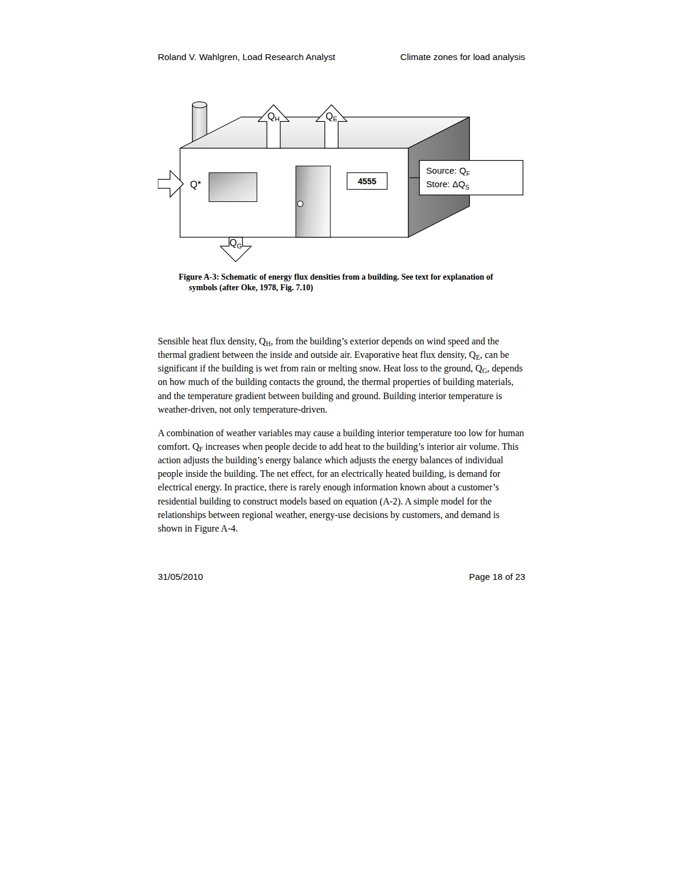Roland V. Wahlgren, Load Research Analyst Climate zones for load analysis
4555 Q* QH QE QG Source: QF Store: ΔQS
Figure A-3: Schematic of energy flux densities from a building. See text for explanation of symbols (after Oke, 1978, Fig. 7.10)
Sensible heat flux density, QH, from the building’s exterior depends on wind speed and the thermal gradient between the inside and outside air. Evaporative heat flux density, QE, can be significant if the building is wet from rain or melting snow. Heat loss to the ground, QG, depends on how much of the building contacts the ground, the thermal properties of building materials, and the temperature gradient between building and ground. Building interior temperature is weather-driven, not only temperature-driven.
A combination of weather variables may cause a building interior temperature too low for human comfort. QF increases when people decide to add heat to the building’s interior air volume. This action adjusts the building’s energy balance which adjusts the energy balances of individual people inside the building. The net effect, for an electrically heated building, is demand for electrical energy. In practice, there is rarely enough information known about a customer’s residential building to construct models based on equation (A-2). A simple model for the relationships between regional weather, energy-use decisions by customers, and demand is shown in Figure A-4.
31/05/2010 Page 18 of 23